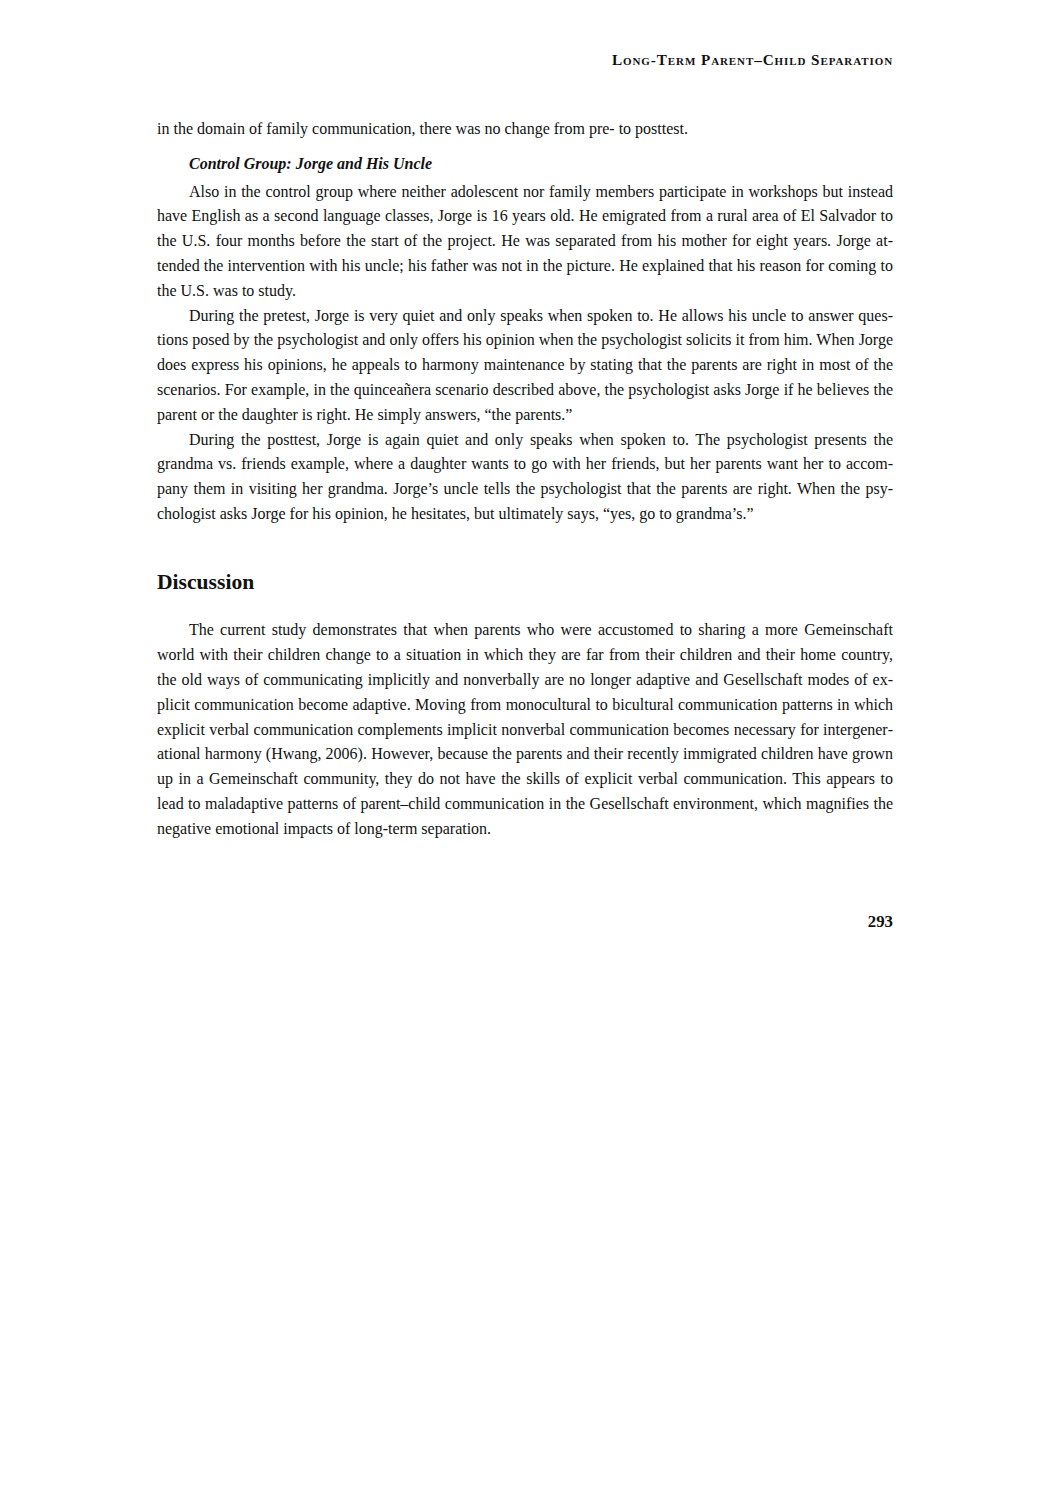Long-Term Parent–Child Separation
in the domain of family communication, there was no change from pre- to posttest.
Control Group: Jorge and His Uncle
Also in the control group where neither adolescent nor family members participate in workshops but instead have English as a second language classes, Jorge is 16 years old. He emigrated from a rural area of El Salvador to the U.S. four months before the start of the project. He was separated from his mother for eight years. Jorge attended the intervention with his uncle; his father was not in the picture. He explained that his reason for coming to the U.S. was to study.
During the pretest, Jorge is very quiet and only speaks when spoken to. He allows his uncle to answer questions posed by the psychologist and only offers his opinion when the psychologist solicits it from him. When Jorge does express his opinions, he appeals to harmony maintenance by stating that the parents are right in most of the scenarios. For example, in the quinceañera scenario described above, the psychologist asks Jorge if he believes the parent or the daughter is right. He simply answers, “the parents.”
During the posttest, Jorge is again quiet and only speaks when spoken to. The psychologist presents the grandma vs. friends example, where a daughter wants to go with her friends, but her parents want her to accompany them in visiting her grandma. Jorge’s uncle tells the psychologist that the parents are right. When the psychologist asks Jorge for his opinion, he hesitates, but ultimately says, “yes, go to grandma’s.”
Discussion
The current study demonstrates that when parents who were accustomed to sharing a more Gemeinschaft world with their children change to a situation in which they are far from their children and their home country, the old ways of communicating implicitly and nonverbally are no longer adaptive and Gesellschaft modes of explicit communication become adaptive. Moving from monocultural to bicultural communication patterns in which explicit verbal communication complements implicit nonverbal communication becomes necessary for intergenerational harmony (Hwang, 2006). However, because the parents and their recently immigrated children have grown up in a Gemeinschaft community, they do not have the skills of explicit verbal communication. This appears to lead to maladaptive patterns of parent–child communication in the Gesellschaft environment, which magnifies the negative emotional impacts of long-term separation.
293